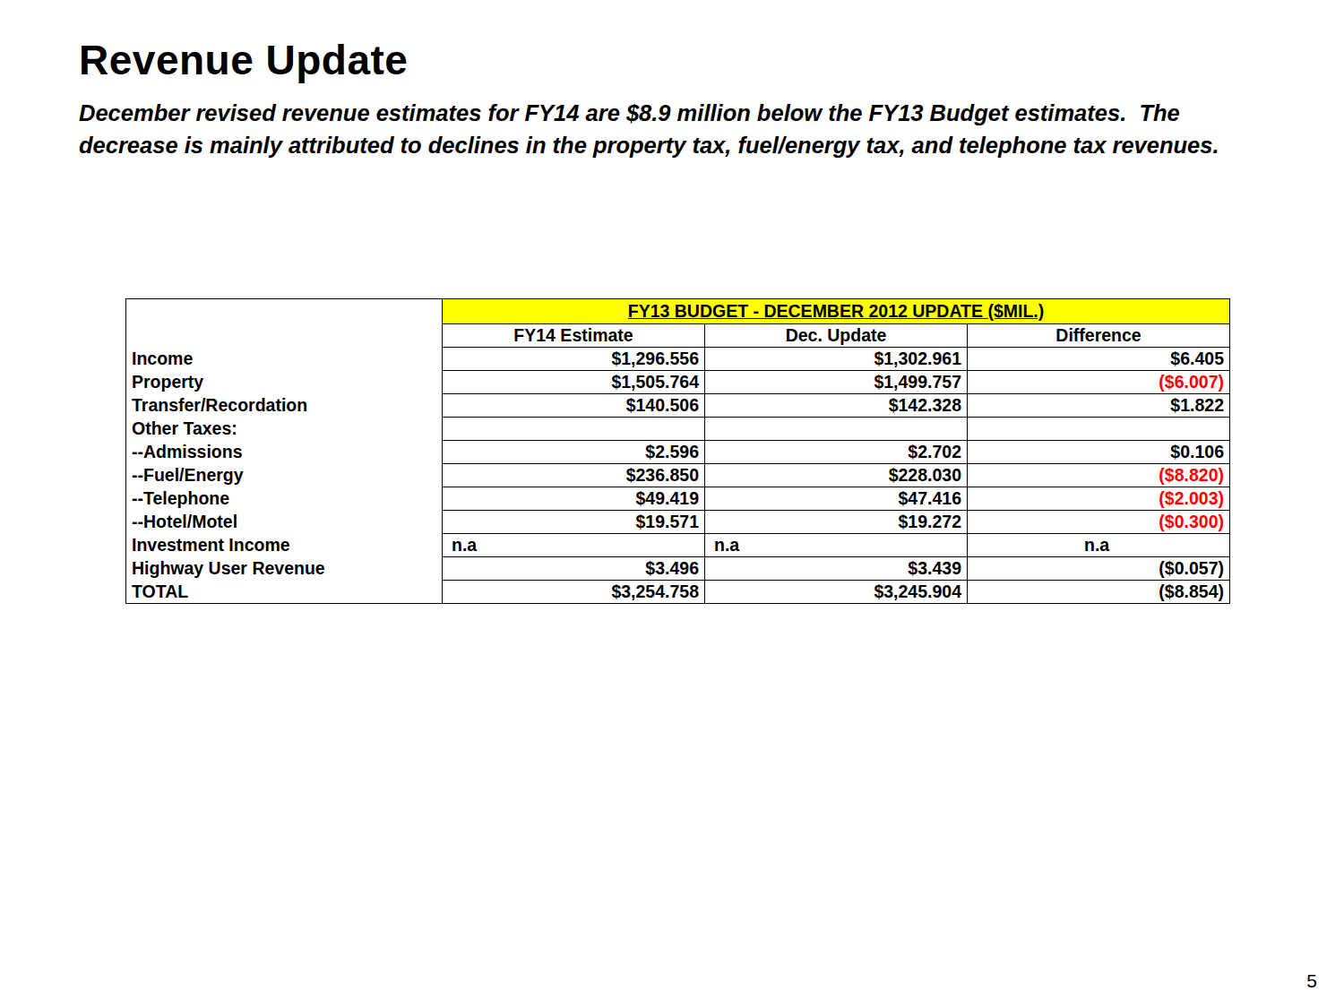Revenue Update
December revised revenue estimates for FY14 are $8.9 million below the FY13 Budget estimates. The decrease is mainly attributed to declines in the property tax, fuel/energy tax, and telephone tax revenues.
| | FY13 BUDGET - DECEMBER 2012 UPDATE ($MIL.) |
| | FY14 Estimate | Dec. Update | Difference |
| Income | $1,296.556 | $1,302.961 | $6.405 |
| Property | $1,505.764 | $1,499.757 | ($6.007) |
| Transfer/Recordation | $140.506 | $142.328 | $1.822 |
| Other Taxes: | | | |
| --Admissions | $2.596 | $2.702 | $0.106 |
| --Fuel/Energy | $236.850 | $228.030 | ($8.820) |
| --Telephone | $49.419 | $47.416 | ($2.003) |
| --Hotel/Motel | $19.571 | $19.272 | ($0.300) |
| Investment Income | n.a | n.a | n.a |
| Highway User Revenue | $3.496 | $3.439 | ($0.057) |
| TOTAL | $3,254.758 | $3,245.904 | ($8.854) |
5